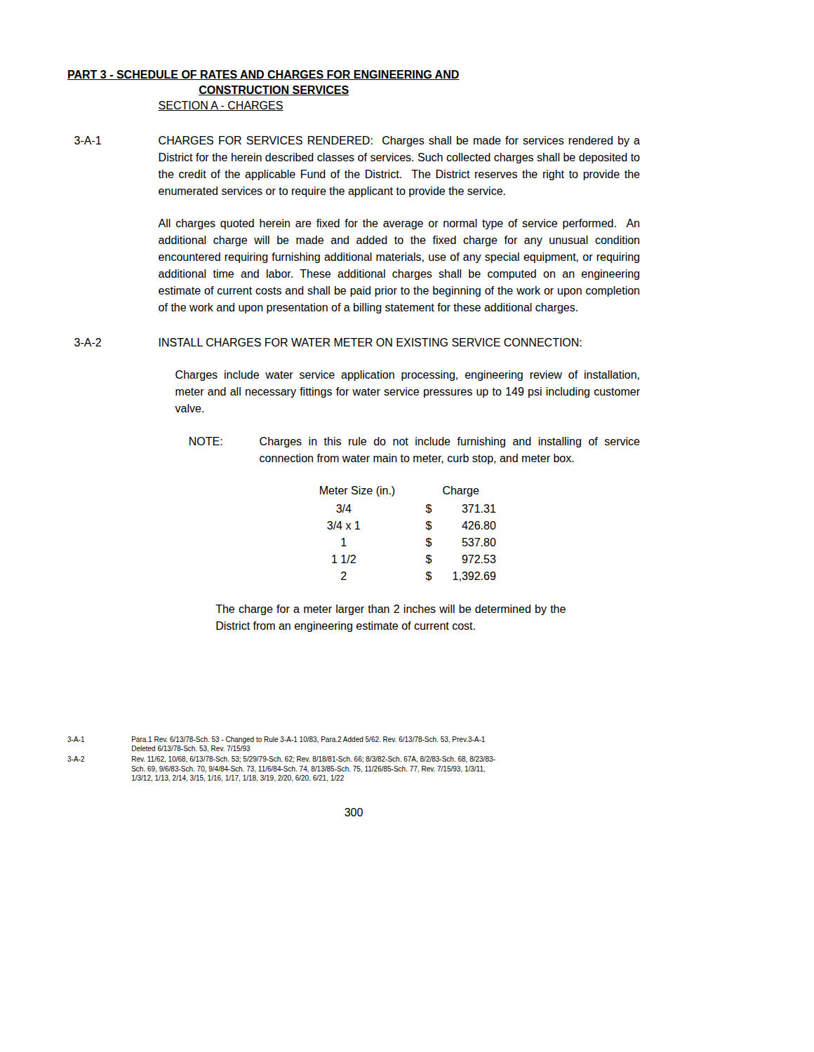PART 3 - SCHEDULE OF RATES AND CHARGES FOR ENGINEERING AND CONSTRUCTION SERVICES
SECTION A - CHARGES
3-A-1
CHARGES FOR SERVICES RENDERED: Charges shall be made for services rendered by a District for the herein described classes of services. Such collected charges shall be deposited to the credit of the applicable Fund of the District. The District reserves the right to provide the enumerated services or to require the applicant to provide the service.
All charges quoted herein are fixed for the average or normal type of service performed. An additional charge will be made and added to the fixed charge for any unusual condition encountered requiring furnishing additional materials, use of any special equipment, or requiring additional time and labor. These additional charges shall be computed on an engineering estimate of current costs and shall be paid prior to the beginning of the work or upon completion of the work and upon presentation of a billing statement for these additional charges.
3-A-2
INSTALL CHARGES FOR WATER METER ON EXISTING SERVICE CONNECTION:
Charges include water service application processing, engineering review of installation, meter and all necessary fittings for water service pressures up to 149 psi including customer valve.
NOTE:
Charges in this rule do not include furnishing and installing of service connection from water main to meter, curb stop, and meter box.
| Meter Size (in.) | Charge |
| --- | --- |
| 3/4 | $ | 371.31 |
| 3/4 x 1 | $ | 426.80 |
| 1 | $ | 537.80 |
| 1 1/2 | $ | 972.53 |
| 2 | $ | 1,392.69 |
The charge for a meter larger than 2 inches will be determined by the District from an engineering estimate of current cost.
3-A-1
Para.1 Rev. 6/13/78-Sch. 53 - Changed to Rule 3-A-1 10/83, Para.2 Added 5/62. Rev. 6/13/78-Sch. 53, Prev.3-A-1 Deleted 6/13/78-Sch. 53, Rev. 7/15/93
3-A-2
Rev. 11/62, 10/68, 6/13/78-Sch. 53; 5/29/79-Sch. 62; Rev. 8/18/81-Sch. 66; 8/3/82-Sch. 67A, 8/2/83-Sch. 68, 8/23/83- Sch. 69, 9/6/83-Sch. 70, 9/4/84-Sch. 73, 11/6/84-Sch. 74, 8/13/85-Sch. 75, 11/26/85-Sch. 77, Rev. 7/15/93, 1/3/11, 1/3/12, 1/13, 2/14, 3/15, 1/16, 1/17, 1/18, 3/19, 2/20, 6/20, 6/21, 1/22
300